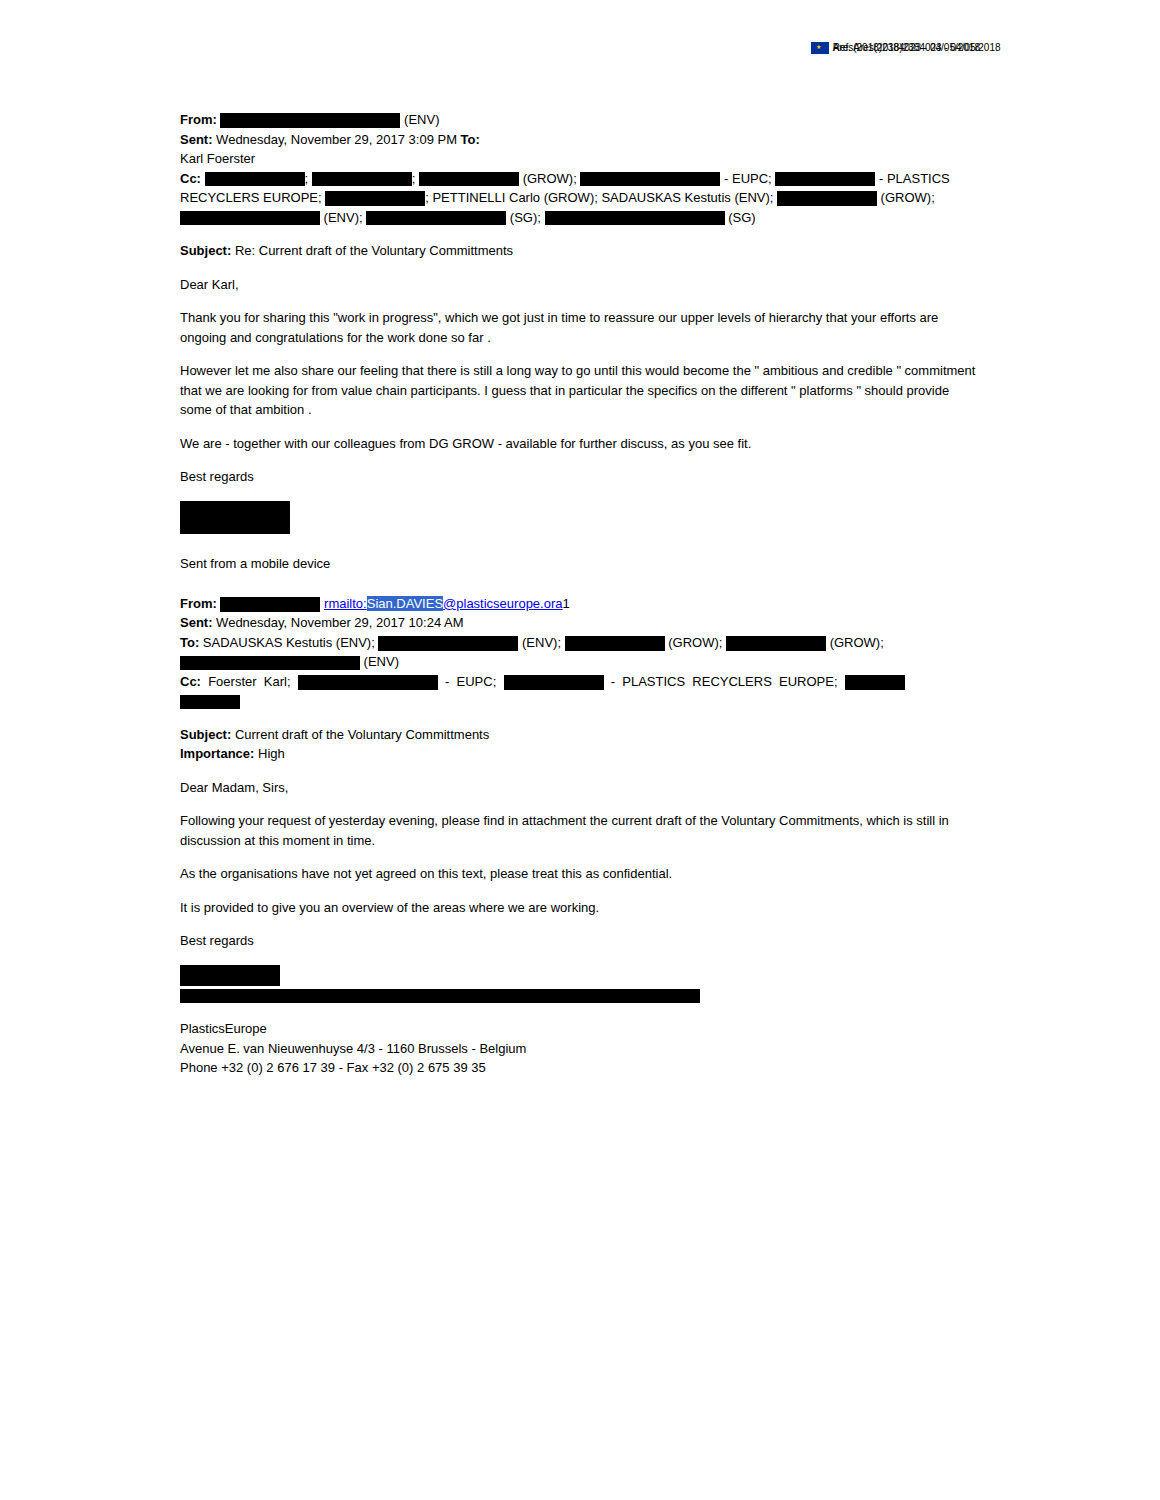Ares(2018)2384023 - 04/05/2018Ref. Ares(2018)2384023 - 04/05/2018
From: (ENV)
Sent: Wednesday, November 29, 2017 3:09 PM To:
Karl Foerster
Cc: ; ; (GROW); - EUPC; - PLASTICS RECYCLERS EUROPE; ; PETTINELLI Carlo (GROW); SADAUSKAS Kestutis (ENV); (GROW); (ENV); (SG); (SG)
Subject: Re: Current draft of the Voluntary Committments
Dear Karl,
Thank you for sharing this "work in progress", which we got just in time to reassure our upper levels of hierarchy that your efforts are ongoing and congratulations for the work done so far .
However let me also share our feeling that there is still a long way to go until this would become the " ambitious and credible " commitment that we are looking for from value chain participants. I guess that in particular the specifics on the different " platforms " should provide some of that ambition .
We are - together with our colleagues from DG GROW - available for further discuss, as you see fit.
Best regards
Sent from a mobile device
From: rmailto: Sian.DAVIES@plasticseurope.ora1
Sent: Wednesday, November 29, 2017 10:24 AM
To: SADAUSKAS Kestutis (ENV); (ENV); (GROW); (GROW); (ENV)
Cc: Foerster Karl; - EUPC; - PLASTICS RECYCLERS EUROPE;
Subject: Current draft of the Voluntary Committments
Importance: High
Dear Madam, Sirs,
Following your request of yesterday evening, please find in attachment the current draft of the Voluntary Commitments, which is still in discussion at this moment in time.
As the organisations have not yet agreed on this text, please treat this as confidential.
It is provided to give you an overview of the areas where we are working.
Best regards
PlasticsEurope
Avenue E. van Nieuwenhuyse 4/3 - 1160 Brussels - Belgium
Phone +32 (0) 2 676 17 39 - Fax +32 (0) 2 675 39 35